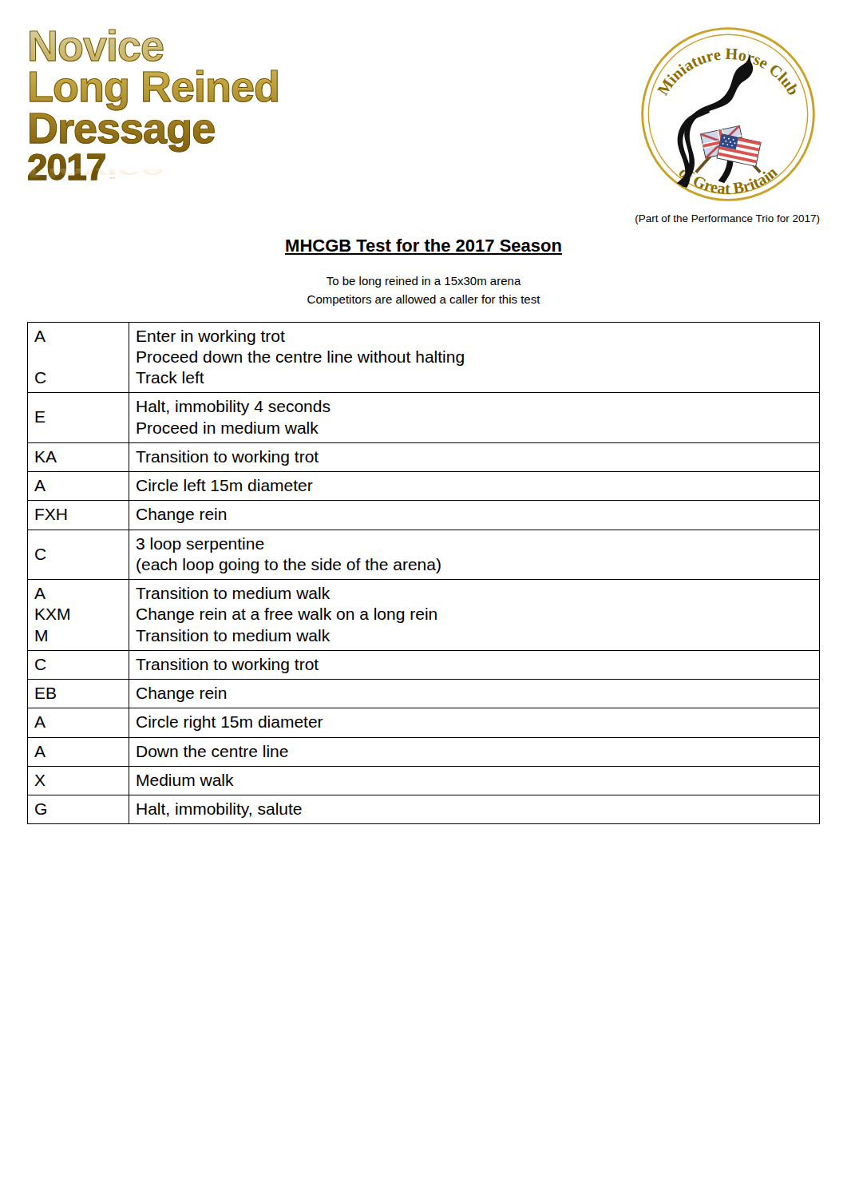Novice Long Reined Dressage 2017
Novice
Miniature Horse Club of Great Britain
(Part of the Performance Trio for 2017)
MHCGB Test for the 2017 Season
To be long reined in a 15x30m arena
Competitors are allowed a caller for this test
| A C | Enter in working trot Proceed down the centre line without halting Track left |
| E | Halt, immobility 4 seconds Proceed in medium walk |
| KA | Transition to working trot |
| A | Circle left 15m diameter |
| FXH | Change rein |
| C | 3 loop serpentine (each loop going to the side of the arena) |
| A KXM M | Transition to medium walk Change rein at a free walk on a long rein Transition to medium walk |
| C | Transition to working trot |
| EB | Change rein |
| A | Circle right 15m diameter |
| A | Down the centre line |
| X | Medium walk |
| G | Halt, immobility, salute |